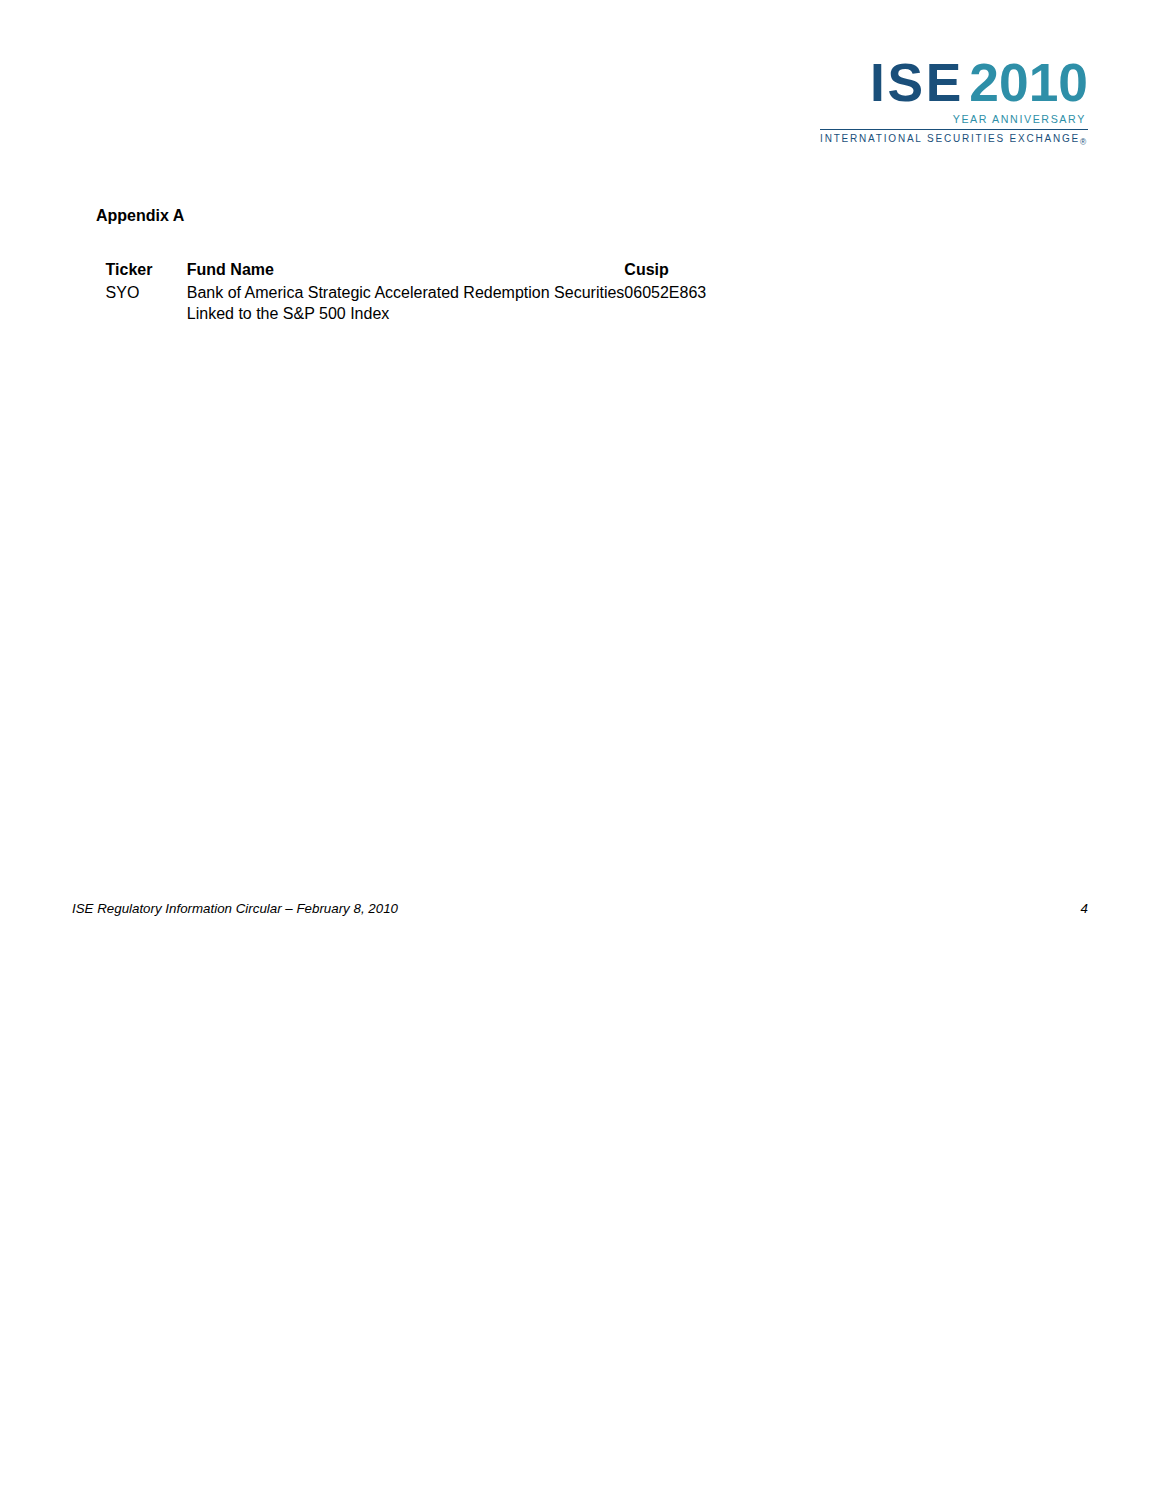ISE 2010 YEAR ANNIVERSARY INTERNATIONAL SECURITIES EXCHANGE®
Appendix A
| Ticker | Fund Name | Cusip |
| --- | --- | --- |
| SYO | Bank of America Strategic Accelerated Redemption Securities Linked to the S&P 500 Index | 06052E863 |
ISE Regulatory Information Circular – February 8, 2010 4